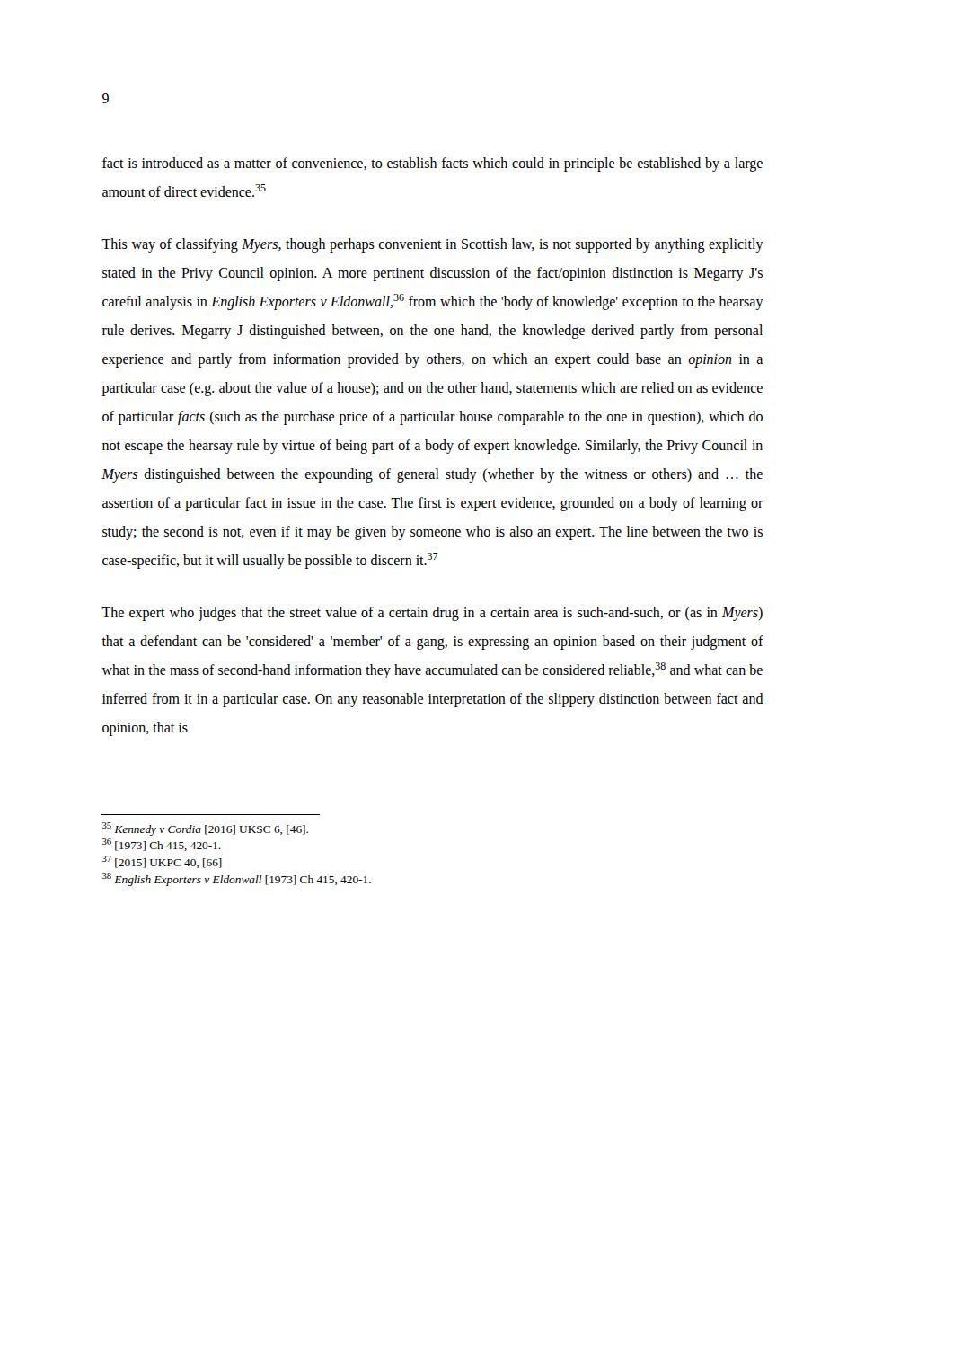9
fact is introduced as a matter of convenience, to establish facts which could in principle be established by a large amount of direct evidence.35
This way of classifying Myers, though perhaps convenient in Scottish law, is not supported by anything explicitly stated in the Privy Council opinion. A more pertinent discussion of the fact/opinion distinction is Megarry J's careful analysis in English Exporters v Eldonwall,36 from which the 'body of knowledge' exception to the hearsay rule derives. Megarry J distinguished between, on the one hand, the knowledge derived partly from personal experience and partly from information provided by others, on which an expert could base an opinion in a particular case (e.g. about the value of a house); and on the other hand, statements which are relied on as evidence of particular facts (such as the purchase price of a particular house comparable to the one in question), which do not escape the hearsay rule by virtue of being part of a body of expert knowledge. Similarly, the Privy Council in Myers distinguished between the expounding of general study (whether by the witness or others) and … the assertion of a particular fact in issue in the case. The first is expert evidence, grounded on a body of learning or study; the second is not, even if it may be given by someone who is also an expert. The line between the two is case-specific, but it will usually be possible to discern it.37
The expert who judges that the street value of a certain drug in a certain area is such-and-such, or (as in Myers) that a defendant can be 'considered' a 'member' of a gang, is expressing an opinion based on their judgment of what in the mass of second-hand information they have accumulated can be considered reliable,38 and what can be inferred from it in a particular case. On any reasonable interpretation of the slippery distinction between fact and opinion, that is
35 Kennedy v Cordia [2016] UKSC 6, [46].
36 [1973] Ch 415, 420-1.
37 [2015] UKPC 40, [66]
38 English Exporters v Eldonwall [1973] Ch 415, 420-1.